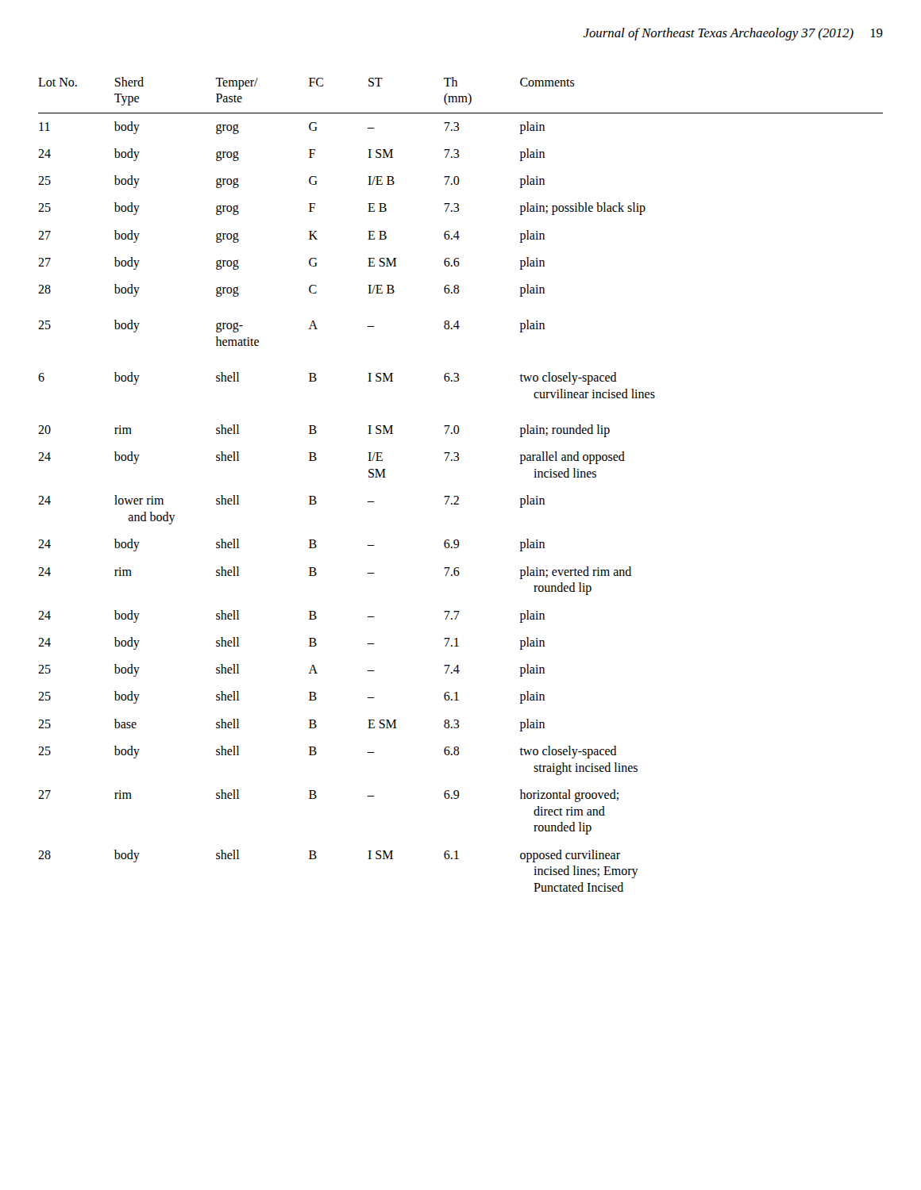Journal of Northeast Texas Archaeology 37 (2012) 19
| Lot No. | Sherd Type | Temper/ Paste | FC | ST | Th (mm) | Comments |
| --- | --- | --- | --- | --- | --- | --- |
| 11 | body | grog | G | – | 7.3 | plain |
| 24 | body | grog | F | I SM | 7.3 | plain |
| 25 | body | grog | G | I/E B | 7.0 | plain |
| 25 | body | grog | F | E B | 7.3 | plain; possible black slip |
| 27 | body | grog | K | E B | 6.4 | plain |
| 27 | body | grog | G | E SM | 6.6 | plain |
| 28 | body | grog | C | I/E B | 6.8 | plain |
| 25 | body | grog- hematite | A | – | 8.4 | plain |
| 6 | body | shell | B | I SM | 6.3 | two closely-spaced curvilinear incised lines |
| 20 | rim | shell | B | I SM | 7.0 | plain; rounded lip |
| 24 | body | shell | B | I/E SM | 7.3 | parallel and opposed incised lines |
| 24 | lower rim and body | shell | B | – | 7.2 | plain |
| 24 | body | shell | B | – | 6.9 | plain |
| 24 | rim | shell | B | – | 7.6 | plain; everted rim and rounded lip |
| 24 | body | shell | B | – | 7.7 | plain |
| 24 | body | shell | B | – | 7.1 | plain |
| 25 | body | shell | A | – | 7.4 | plain |
| 25 | body | shell | B | – | 6.1 | plain |
| 25 | base | shell | B | E SM | 8.3 | plain |
| 25 | body | shell | B | – | 6.8 | two closely-spaced straight incised lines |
| 27 | rim | shell | B | – | 6.9 | horizontal grooved; direct rim and rounded lip |
| 28 | body | shell | B | I SM | 6.1 | opposed curvilinear incised lines; Emory Punctated Incised |